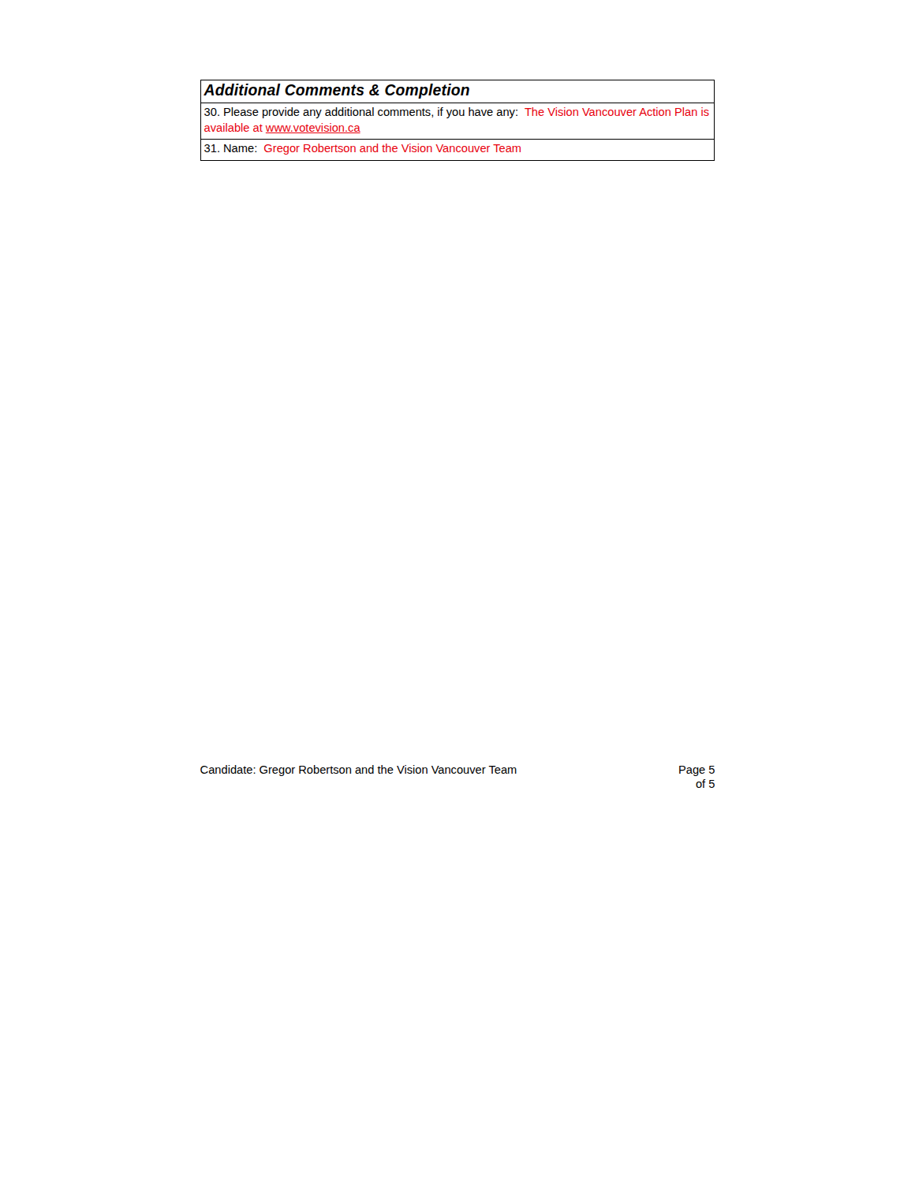| Additional Comments & Completion |
| 30. Please provide any additional comments, if you have any: The Vision Vancouver Action Plan is available at www.votevision.ca |
| 31. Name: Gregor Robertson and the Vision Vancouver Team |
Candidate: Gregor Robertson and the Vision Vancouver Team
Page 5
of 5